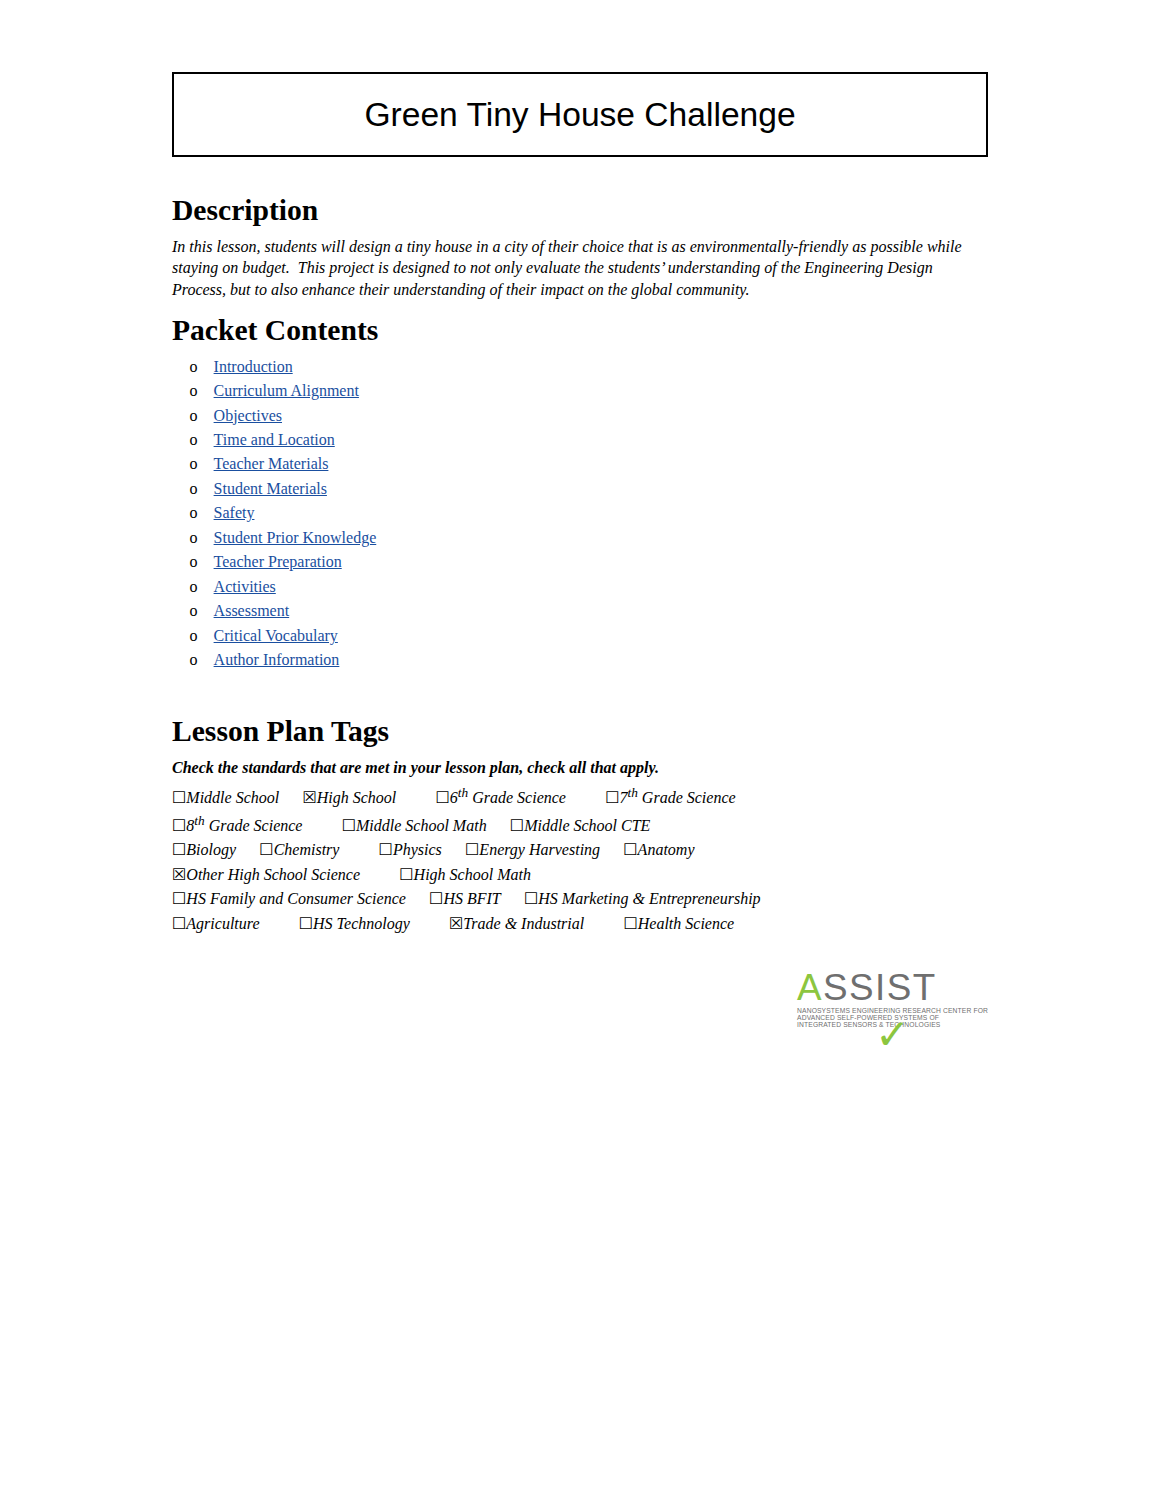Green Tiny House Challenge
Description
In this lesson, students will design a tiny house in a city of their choice that is as environmentally-friendly as possible while staying on budget. This project is designed to not only evaluate the students’ understanding of the Engineering Design Process, but to also enhance their understanding of their impact on the global community.
Packet Contents
Introduction
Curriculum Alignment
Objectives
Time and Location
Teacher Materials
Student Materials
Safety
Student Prior Knowledge
Teacher Preparation
Activities
Assessment
Critical Vocabulary
Author Information
Lesson Plan Tags
Check the standards that are met in your lesson plan, check all that apply.
☐Middle School ☒High School ☐6th Grade Science ☐7th Grade Science
☐8th Grade Science ☐Middle School Math ☐Middle School CTE
☐Biology ☐Chemistry ☐Physics ☐Energy Harvesting ☐Anatomy
☒Other High School Science ☐High School Math
☐HS Family and Consumer Science ☐HS BFIT ☐HS Marketing & Entrepreneurship
☐Agriculture ☐HS Technology ☒Trade & Industrial ☐Health Science
ASSIST NANOSYSTEMS ENGINEERING RESEARCH CENTER FOR
ADVANCED SELF-POWERED SYSTEMS OF
INTEGRATED SENSORS & TECHNOLOGIES ✓